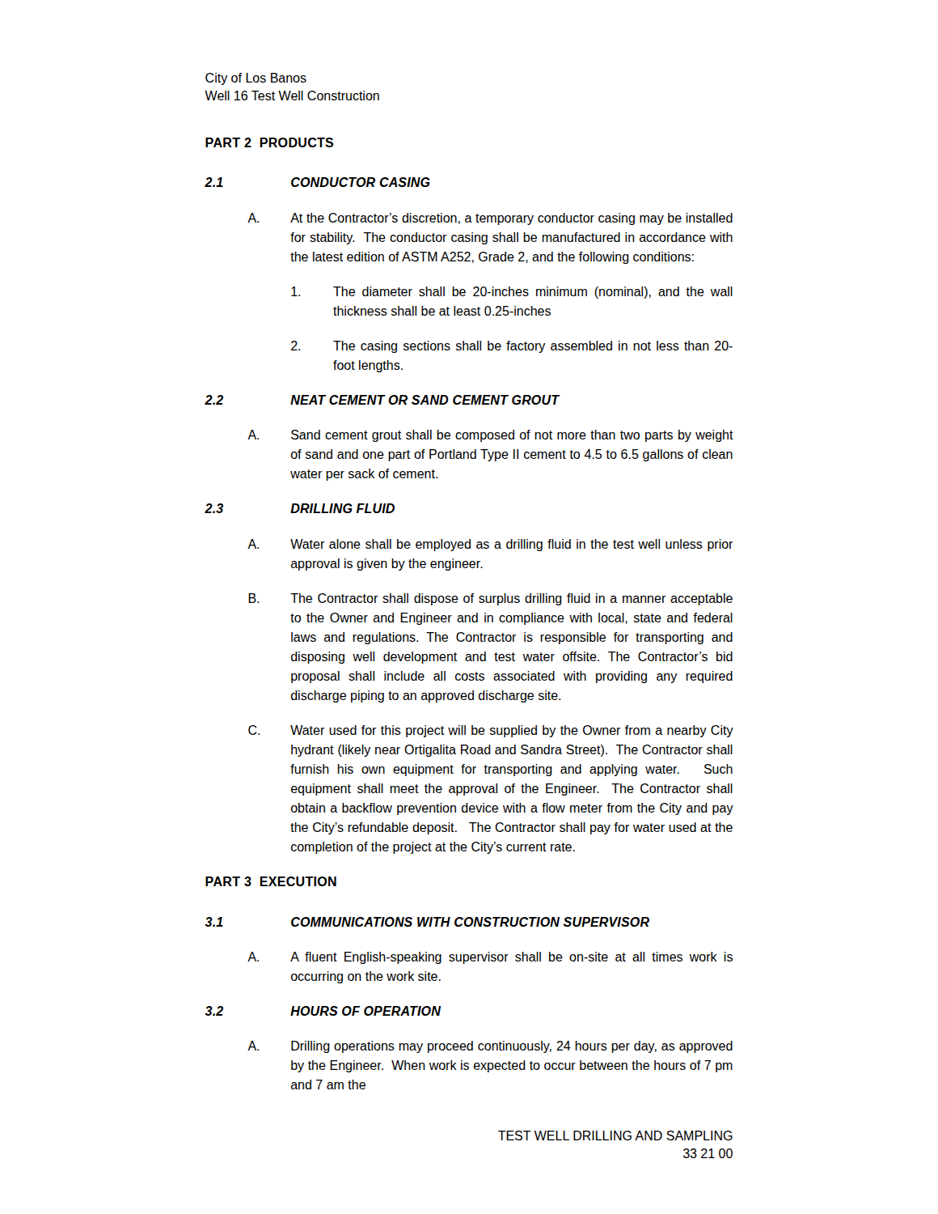City of Los Banos
Well 16 Test Well Construction
PART 2 PRODUCTS
2.1 CONDUCTOR CASING
A.
At the Contractor’s discretion, a temporary conductor casing may be installed for stability. The conductor casing shall be manufactured in accordance with the latest edition of ASTM A252, Grade 2, and the following conditions:
1.
The diameter shall be 20-inches minimum (nominal), and the wall thickness shall be at least 0.25-inches
2.
The casing sections shall be factory assembled in not less than 20-foot lengths.
2.2 NEAT CEMENT OR SAND CEMENT GROUT
A.
Sand cement grout shall be composed of not more than two parts by weight of sand and one part of Portland Type II cement to 4.5 to 6.5 gallons of clean water per sack of cement.
2.3 DRILLING FLUID
A.
Water alone shall be employed as a drilling fluid in the test well unless prior approval is given by the engineer.
B.
The Contractor shall dispose of surplus drilling fluid in a manner acceptable to the Owner and Engineer and in compliance with local, state and federal laws and regulations. The Contractor is responsible for transporting and disposing well development and test water offsite. The Contractor’s bid proposal shall include all costs associated with providing any required discharge piping to an approved discharge site.
C.
Water used for this project will be supplied by the Owner from a nearby City hydrant (likely near Ortigalita Road and Sandra Street). The Contractor shall furnish his own equipment for transporting and applying water. Such equipment shall meet the approval of the Engineer. The Contractor shall obtain a backflow prevention device with a flow meter from the City and pay the City’s refundable deposit. The Contractor shall pay for water used at the completion of the project at the City’s current rate.
PART 3 EXECUTION
3.1 COMMUNICATIONS WITH CONSTRUCTION SUPERVISOR
A.
A fluent English-speaking supervisor shall be on-site at all times work is occurring on the work site.
3.2 HOURS OF OPERATION
A.
Drilling operations may proceed continuously, 24 hours per day, as approved by the Engineer. When work is expected to occur between the hours of 7 pm and 7 am the
TEST WELL DRILLING AND SAMPLING
33 21 00